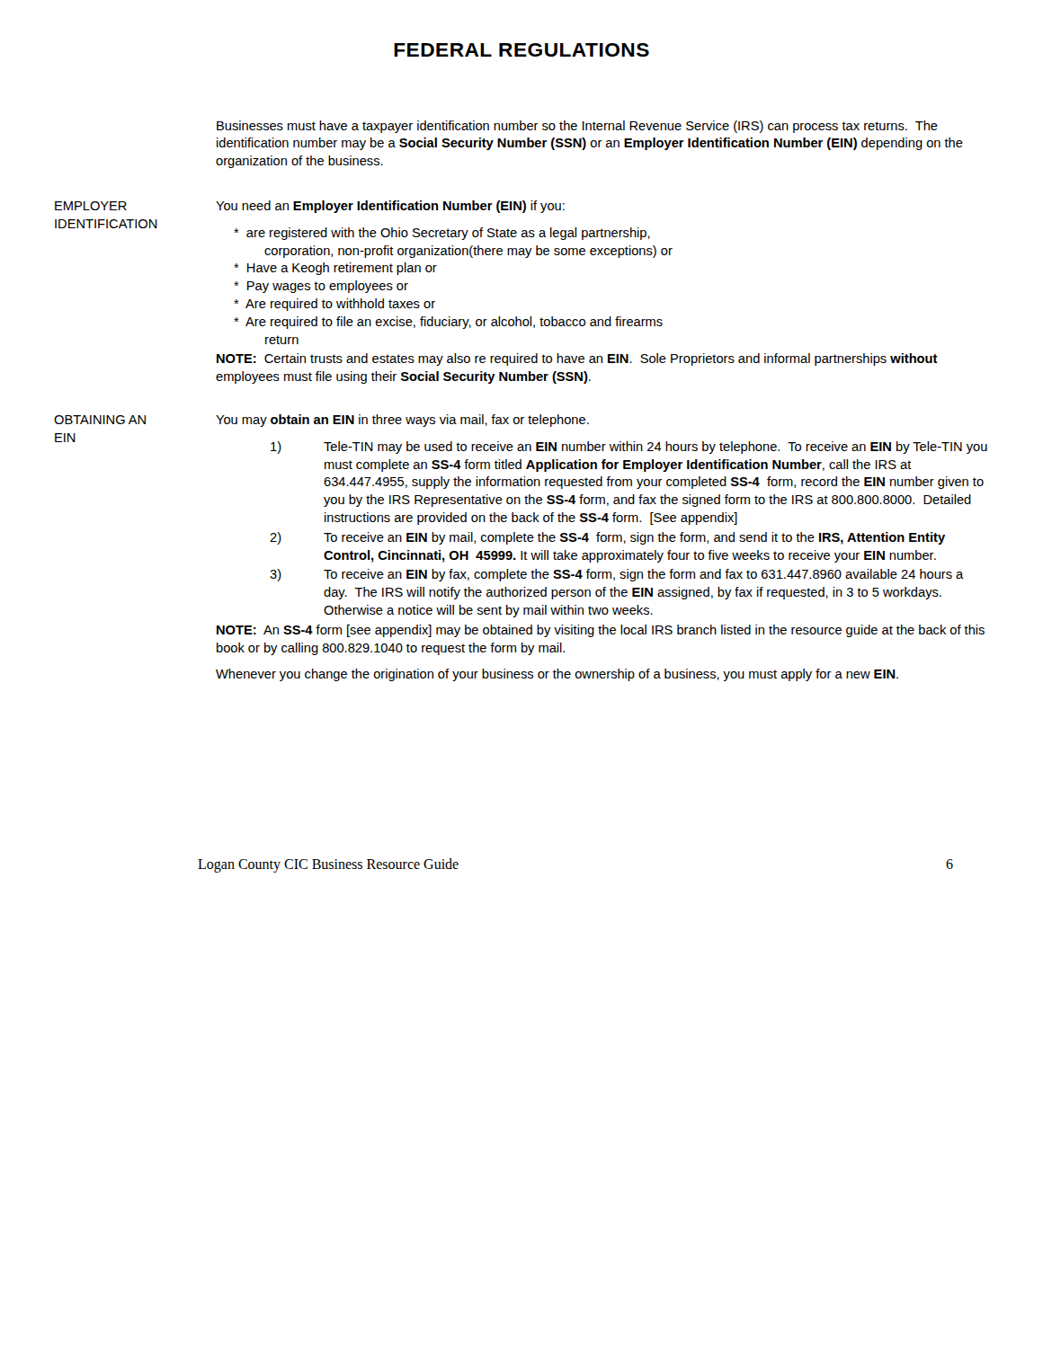FEDERAL REGULATIONS
Businesses must have a taxpayer identification number so the Internal Revenue Service (IRS) can process tax returns. The identification number may be a Social Security Number (SSN) or an Employer Identification Number (EIN) depending on the organization of the business.
EMPLOYER
IDENTIFICATION
You need an Employer Identification Number (EIN) if you:
* are registered with the Ohio Secretary of State as a legal partnership,
corporation, non-profit organization(there may be some exceptions) or
* Have a Keogh retirement plan or
* Pay wages to employees or
* Are required to withhold taxes or
* Are required to file an excise, fiduciary, or alcohol, tobacco and firearms
return
NOTE: Certain trusts and estates may also re required to have an EIN. Sole Proprietors and informal partnerships without employees must file using their Social Security Number (SSN).
OBTAINING AN
EIN
You may obtain an EIN in three ways via mail, fax or telephone.
Tele-TIN may be used to receive an EIN number within 24 hours by telephone. To receive an EIN by Tele-TIN you must complete an SS-4 form titled Application for Employer Identification Number, call the IRS at 634.447.4955, supply the information requested from your completed SS-4 form, record the EIN number given to you by the IRS Representative on the SS-4 form, and fax the signed form to the IRS at 800.800.8000. Detailed instructions are provided on the back of the SS-4 form. [See appendix]
To receive an EIN by mail, complete the SS-4 form, sign the form, and send it to the IRS, Attention Entity Control, Cincinnati, OH 45999. It will take approximately four to five weeks to receive your EIN number.
To receive an EIN by fax, complete the SS-4 form, sign the form and fax to 631.447.8960 available 24 hours a day. The IRS will notify the authorized person of the EIN assigned, by fax if requested, in 3 to 5 workdays. Otherwise a notice will be sent by mail within two weeks.
NOTE: An SS-4 form [see appendix] may be obtained by visiting the local IRS branch listed in the resource guide at the back of this book or by calling 800.829.1040 to request the form by mail.
Whenever you change the origination of your business or the ownership of a business, you must apply for a new EIN.
Logan County CIC Business Resource Guide
6